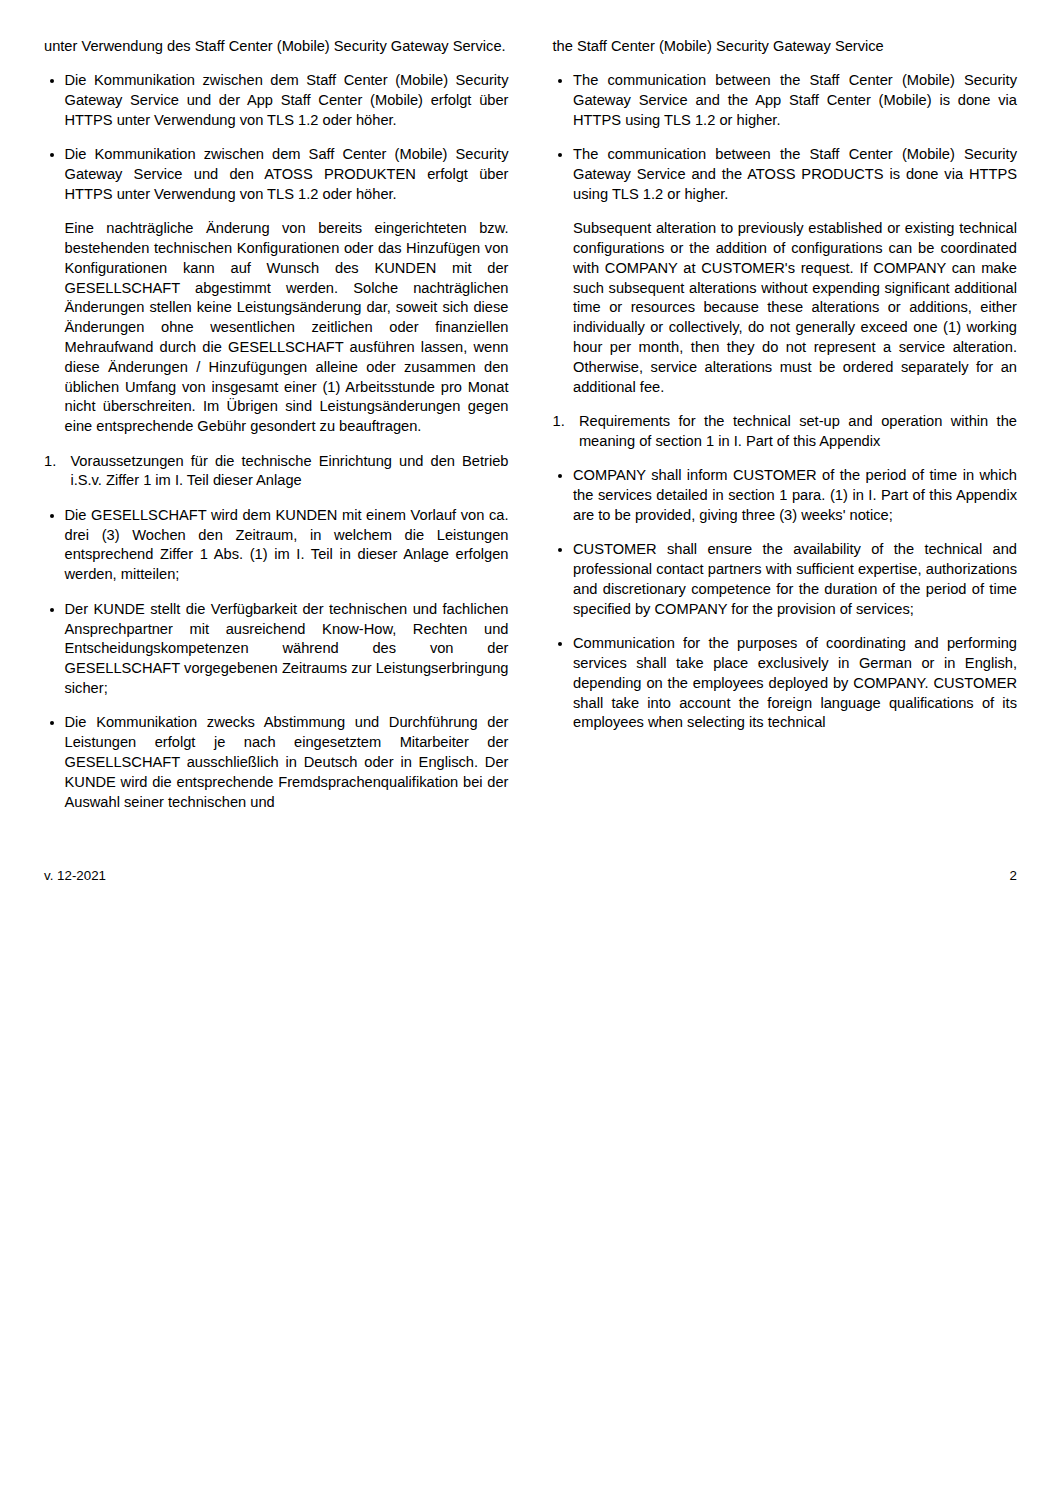unter Verwendung des Staff Center (Mobile) Security Gateway Service.
Die Kommunikation zwischen dem Staff Center (Mobile) Security Gateway Service und der App Staff Center (Mobile) erfolgt über HTTPS unter Verwendung von TLS 1.2 oder höher.
Die Kommunikation zwischen dem Saff Center (Mobile) Security Gateway Service und den ATOSS PRODUKTEN erfolgt über HTTPS unter Verwendung von TLS 1.2 oder höher.
Eine nachträgliche Änderung von bereits eingerichteten bzw. bestehenden technischen Konfigurationen oder das Hinzufügen von Konfigurationen kann auf Wunsch des KUNDEN mit der GESELLSCHAFT abgestimmt werden. Solche nachträglichen Änderungen stellen keine Leistungsänderung dar, soweit sich diese Änderungen ohne wesentlichen zeitlichen oder finanziellen Mehraufwand durch die GESELLSCHAFT ausführen lassen, wenn diese Änderungen / Hinzufügungen alleine oder zusammen den üblichen Umfang von insgesamt einer (1) Arbeitsstunde pro Monat nicht überschreiten. Im Übrigen sind Leistungsänderungen gegen eine entsprechende Gebühr gesondert zu beauftragen.
Voraussetzungen für die technische Einrichtung und den Betrieb i.S.v. Ziffer 1 im I. Teil dieser Anlage
Die GESELLSCHAFT wird dem KUNDEN mit einem Vorlauf von ca. drei (3) Wochen den Zeitraum, in welchem die Leistungen entsprechend Ziffer 1 Abs. (1) im I. Teil in dieser Anlage erfolgen werden, mitteilen;
Der KUNDE stellt die Verfügbarkeit der technischen und fachlichen Ansprechpartner mit ausreichend Know-How, Rechten und Entscheidungskompetenzen während des von der GESELLSCHAFT vorgegebenen Zeitraums zur Leistungserbringung sicher;
Die Kommunikation zwecks Abstimmung und Durchführung der Leistungen erfolgt je nach eingesetztem Mitarbeiter der GESELLSCHAFT ausschließlich in Deutsch oder in Englisch. Der KUNDE wird die entsprechende Fremdsprachenqualifikation bei der Auswahl seiner technischen und
the Staff Center (Mobile) Security Gateway Service
The communication between the Staff Center (Mobile) Security Gateway Service and the App Staff Center (Mobile) is done via HTTPS using TLS 1.2 or higher.
The communication between the Staff Center (Mobile) Security Gateway Service and the ATOSS PRODUCTS is done via HTTPS using TLS 1.2 or higher.
Subsequent alteration to previously established or existing technical configurations or the addition of configurations can be coordinated with COMPANY at CUSTOMER's request. If COMPANY can make such subsequent alterations without expending significant additional time or resources because these alterations or additions, either individually or collectively, do not generally exceed one (1) working hour per month, then they do not represent a service alteration. Otherwise, service alterations must be ordered separately for an additional fee.
Requirements for the technical set-up and operation within the meaning of section 1 in I. Part of this Appendix
COMPANY shall inform CUSTOMER of the period of time in which the services detailed in section 1 para. (1) in I. Part of this Appendix are to be provided, giving three (3) weeks' notice;
CUSTOMER shall ensure the availability of the technical and professional contact partners with sufficient expertise, authorizations and discretionary competence for the duration of the period of time specified by COMPANY for the provision of services;
Communication for the purposes of coordinating and performing services shall take place exclusively in German or in English, depending on the employees deployed by COMPANY. CUSTOMER shall take into account the foreign language qualifications of its employees when selecting its technical
v. 12-2021 2